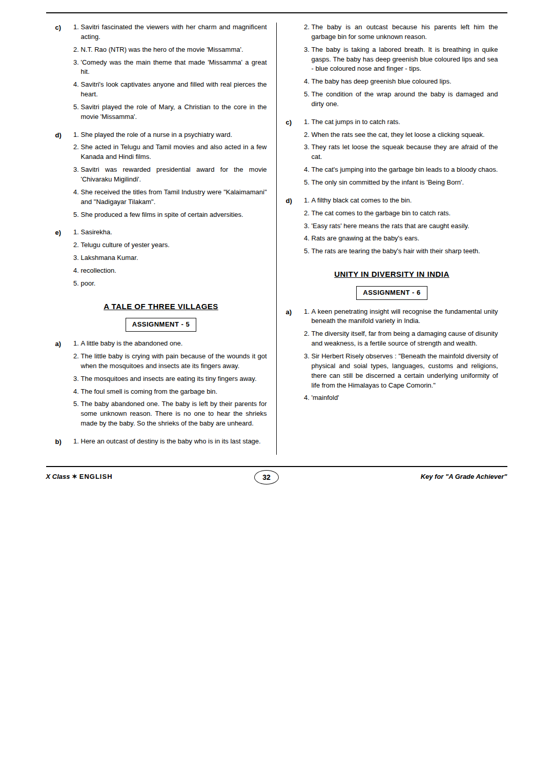c)
Savitri fascinated the viewers with her charm and magnificent acting.
N.T. Rao (NTR) was the hero of the movie 'Missamma'.
'Comedy was the main theme that made 'Missamma' a great hit.
Savitri's look captivates anyone and filled with real pierces the heart.
Savitri played the role of Mary, a Christian to the core in the movie 'Missamma'.
d)
She played the role of a nurse in a psychiatry ward.
She acted in Telugu and Tamil movies and also acted in a few Kanada and Hindi films.
Savitri was rewarded presidential award for the movie 'Chivaraku Migilindi'.
She received the titles from Tamil Industry were "Kalaimamani" and "Nadigayar Tilakam".
She produced a few films in spite of certain adversities.
e)
Sasirekha.
Telugu culture of yester years.
Lakshmana Kumar.
recollection.
poor.
A TALE OF THREE VILLAGES
ASSIGNMENT - 5
a)
A little baby is the abandoned one.
The little baby is crying with pain because of the wounds it got when the mosquitoes and insects ate its fingers away.
The mosquitoes and insects are eating its tiny fingers away.
The foul smell is coming from the garbage bin.
The baby abandoned one. The baby is left by their parents for some unknown reason. There is no one to hear the shrieks made by the baby. So the shrieks of the baby are unheard.
b)
Here an outcast of destiny is the baby who is in its last stage.
b)
The baby is an outcast because his parents left him the garbage bin for some unknown reason.
The baby is taking a labored breath. It is breathing in quike gasps. The baby has deep greenish blue coloured lips and sea - blue coloured nose and finger - tips.
The baby has deep greenish blue coloured lips.
The condition of the wrap around the baby is damaged and dirty one.
c)
The cat jumps in to catch rats.
When the rats see the cat, they let loose a clicking squeak.
They rats let loose the squeak because they are afraid of the cat.
The cat's jumping into the garbage bin leads to a bloody chaos.
The only sin committed by the infant is 'Being Born'.
d)
A filthy black cat comes to the bin.
The cat comes to the garbage bin to catch rats.
'Easy rats' here means the rats that are caught easily.
Rats are gnawing at the baby's ears.
The rats are tearing the baby's hair with their sharp teeth.
UNITY IN DIVERSITY IN INDIA
ASSIGNMENT - 6
a)
A keen penetrating insight will recognise the fundamental unity beneath the manifold variety in India.
The diversity itself, far from being a damaging cause of disunity and weakness, is a fertile source of strength and wealth.
Sir Herbert Risely observes : "Beneath the mainfold diversity of physical and soial types, languages, customs and religions, there can still be discerned a certain underlying uniformity of life from the Himalayas to Cape Comorin."
'mainfold'
X Class ✶ ENGLISH
32
Key for "A Grade Achiever"